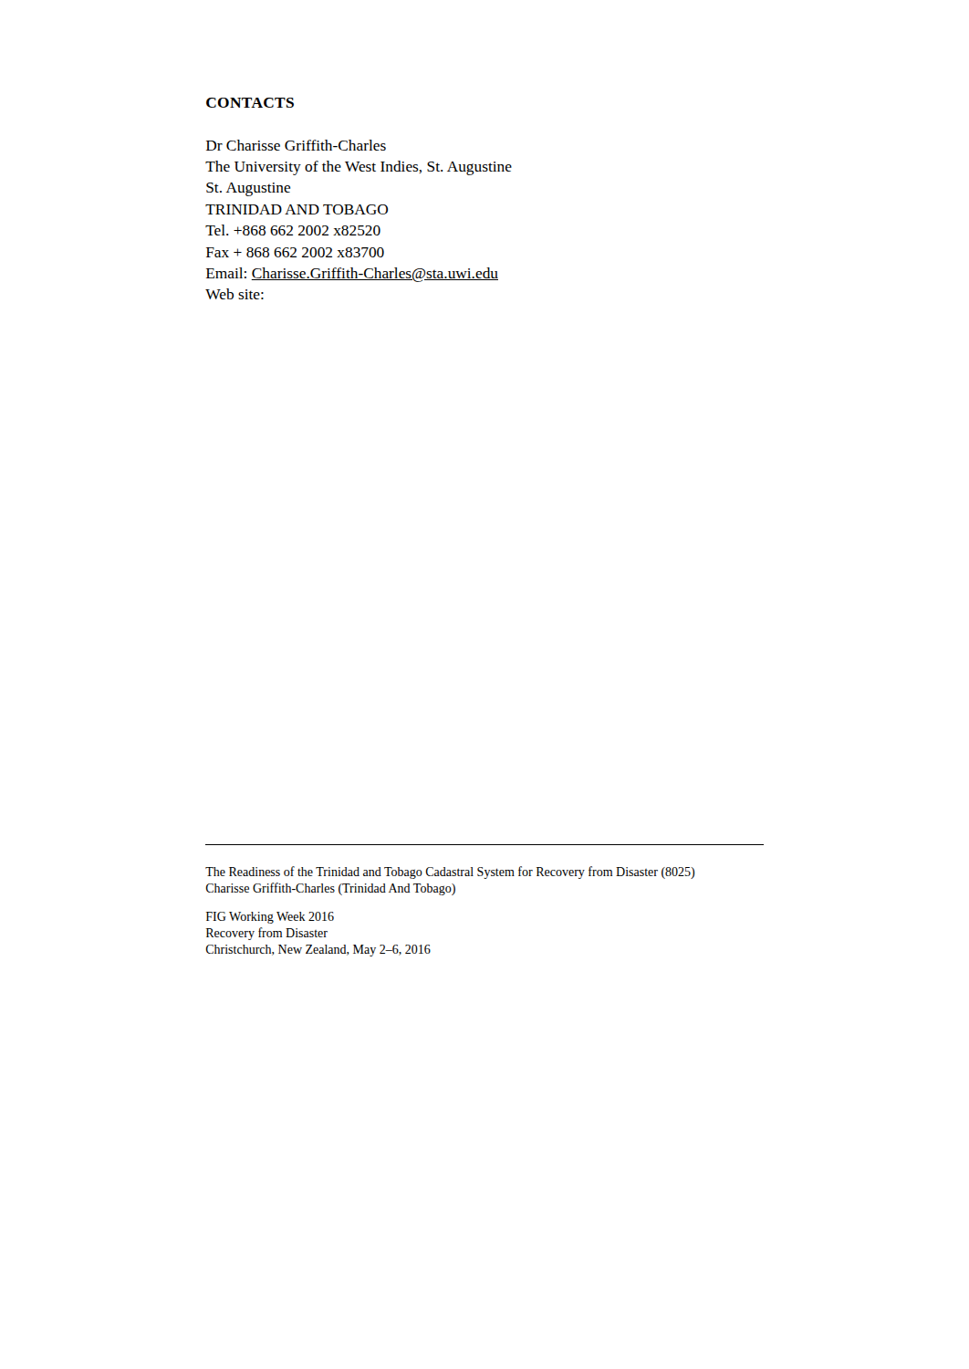CONTACTS
Dr Charisse Griffith-Charles
The University of the West Indies, St. Augustine
St. Augustine
TRINIDAD AND TOBAGO
Tel. +868 662 2002 x82520
Fax + 868 662 2002 x83700
Email: Charisse.Griffith-Charles@sta.uwi.edu
Web site:
The Readiness of the Trinidad and Tobago Cadastral System for Recovery from Disaster (8025)
Charisse Griffith-Charles (Trinidad And Tobago)
FIG Working Week 2016
Recovery from Disaster
Christchurch, New Zealand, May 2–6, 2016